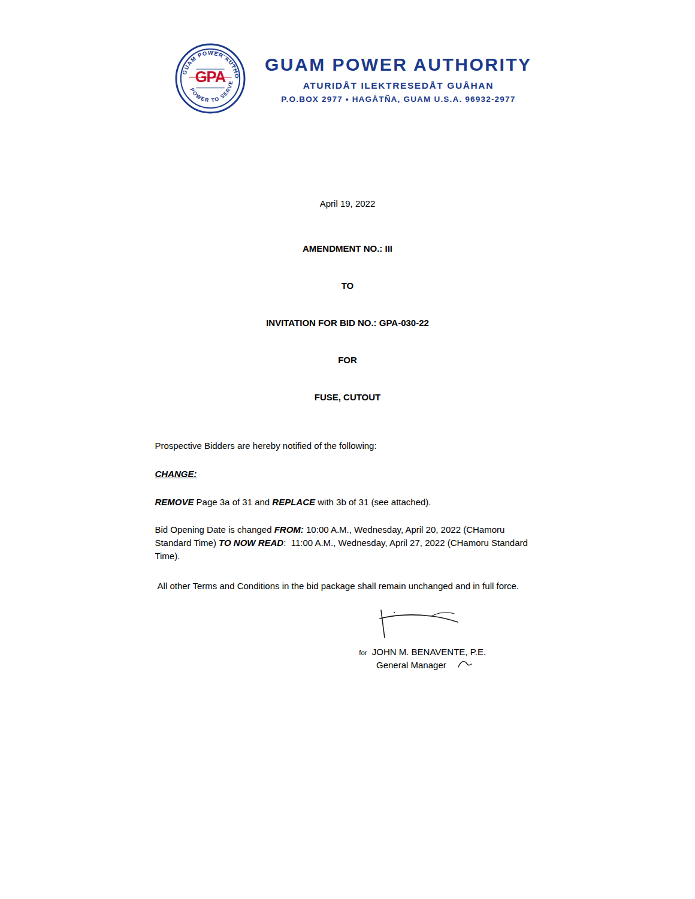GUAM POWER AUTHORITY POWER TO SERVE GPA
GUAM POWER AUTHORITY
ATURIDÅT ILEKTRESEDÅT GUÅHAN
P.O.BOX 2977 • HAGÅTÑA, GUAM U.S.A. 96932-2977
April 19, 2022
AMENDMENT NO.: III
TO
INVITATION FOR BID NO.: GPA-030-22
FOR
FUSE, CUTOUT
Prospective Bidders are hereby notified of the following:
CHANGE:
REMOVE Page 3a of 31 and REPLACE with 3b of 31 (see attached).
Bid Opening Date is changed FROM: 10:00 A.M., Wednesday, April 20, 2022 (CHamoru Standard Time) TO NOW READ: 11:00 A.M., Wednesday, April 27, 2022 (CHamoru Standard Time).
All other Terms and Conditions in the bid package shall remain unchanged and in full force.
for JOHN M. BENAVENTE, P.E.
General Manager